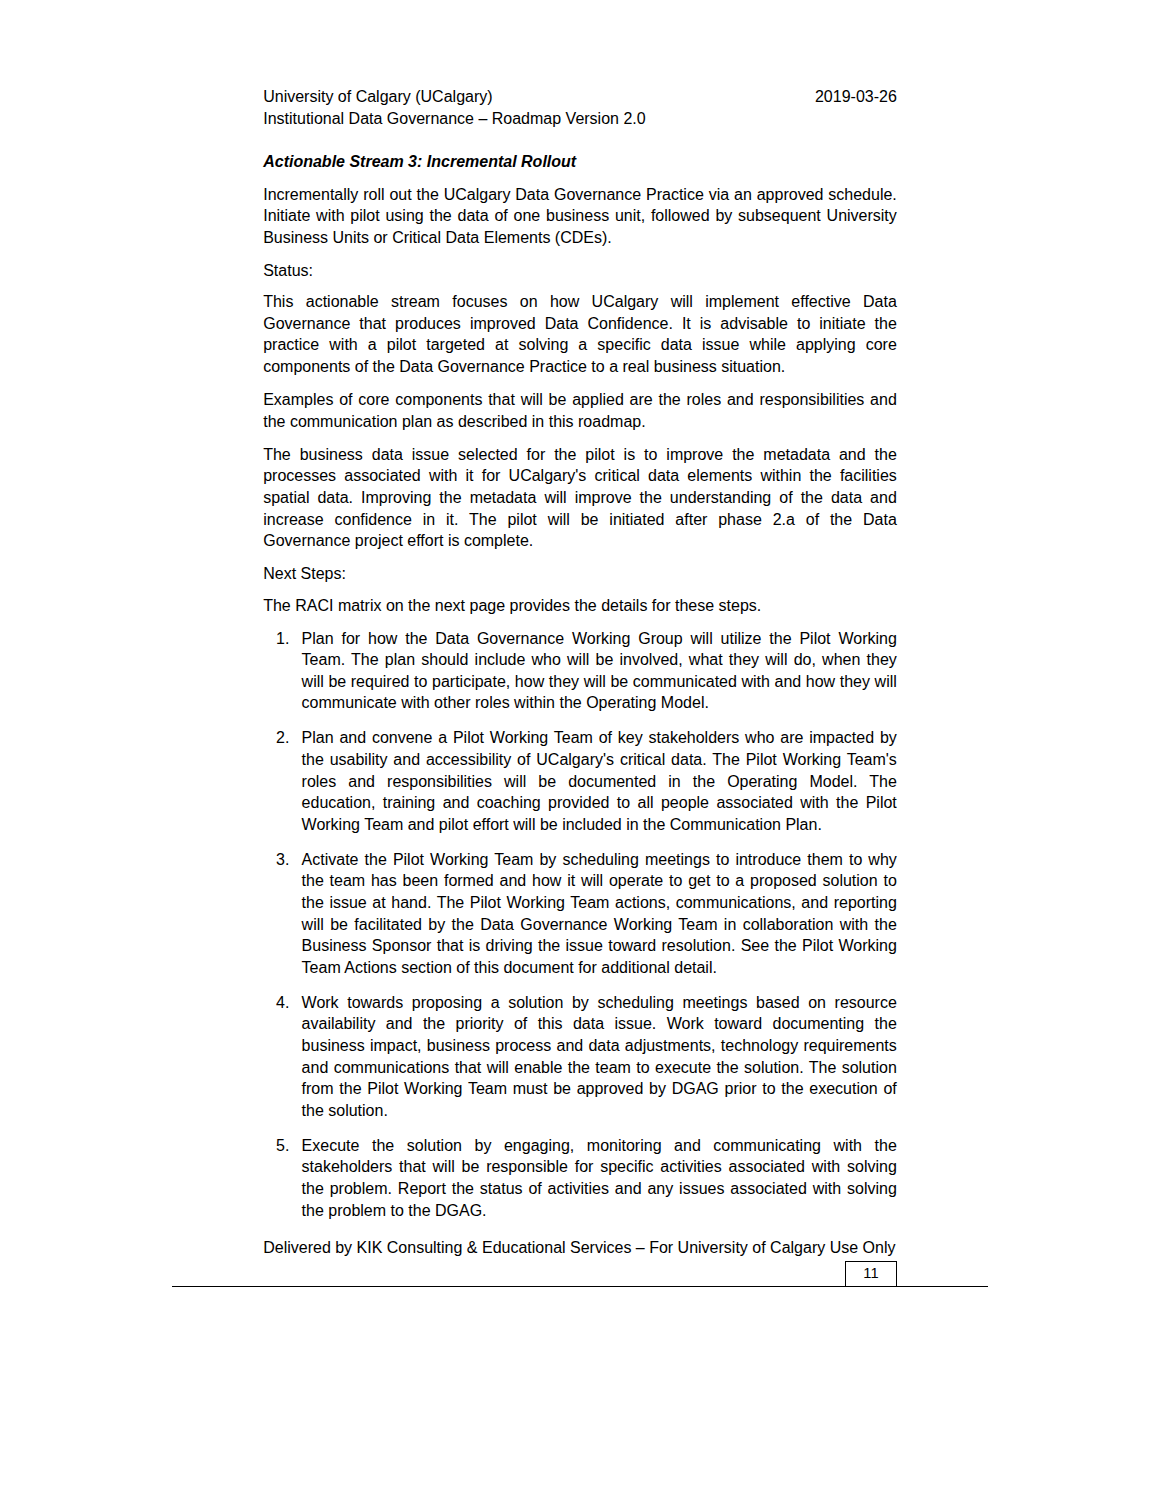University of Calgary (UCalgary) Institutional Data Governance – Roadmap Version 2.0
2019-03-26
Actionable Stream 3: Incremental Rollout
Incrementally roll out the UCalgary Data Governance Practice via an approved schedule. Initiate with pilot using the data of one business unit, followed by subsequent University Business Units or Critical Data Elements (CDEs).
Status:
This actionable stream focuses on how UCalgary will implement effective Data Governance that produces improved Data Confidence. It is advisable to initiate the practice with a pilot targeted at solving a specific data issue while applying core components of the Data Governance Practice to a real business situation.
Examples of core components that will be applied are the roles and responsibilities and the communication plan as described in this roadmap.
The business data issue selected for the pilot is to improve the metadata and the processes associated with it for UCalgary's critical data elements within the facilities spatial data. Improving the metadata will improve the understanding of the data and increase confidence in it. The pilot will be initiated after phase 2.a of the Data Governance project effort is complete.
Next Steps:
The RACI matrix on the next page provides the details for these steps.
Plan for how the Data Governance Working Group will utilize the Pilot Working Team. The plan should include who will be involved, what they will do, when they will be required to participate, how they will be communicated with and how they will communicate with other roles within the Operating Model.
Plan and convene a Pilot Working Team of key stakeholders who are impacted by the usability and accessibility of UCalgary's critical data. The Pilot Working Team's roles and responsibilities will be documented in the Operating Model. The education, training and coaching provided to all people associated with the Pilot Working Team and pilot effort will be included in the Communication Plan.
Activate the Pilot Working Team by scheduling meetings to introduce them to why the team has been formed and how it will operate to get to a proposed solution to the issue at hand. The Pilot Working Team actions, communications, and reporting will be facilitated by the Data Governance Working Team in collaboration with the Business Sponsor that is driving the issue toward resolution. See the Pilot Working Team Actions section of this document for additional detail.
Work towards proposing a solution by scheduling meetings based on resource availability and the priority of this data issue. Work toward documenting the business impact, business process and data adjustments, technology requirements and communications that will enable the team to execute the solution. The solution from the Pilot Working Team must be approved by DGAG prior to the execution of the solution.
Execute the solution by engaging, monitoring and communicating with the stakeholders that will be responsible for specific activities associated with solving the problem. Report the status of activities and any issues associated with solving the problem to the DGAG.
Delivered by KIK Consulting & Educational Services – For University of Calgary Use Only
11